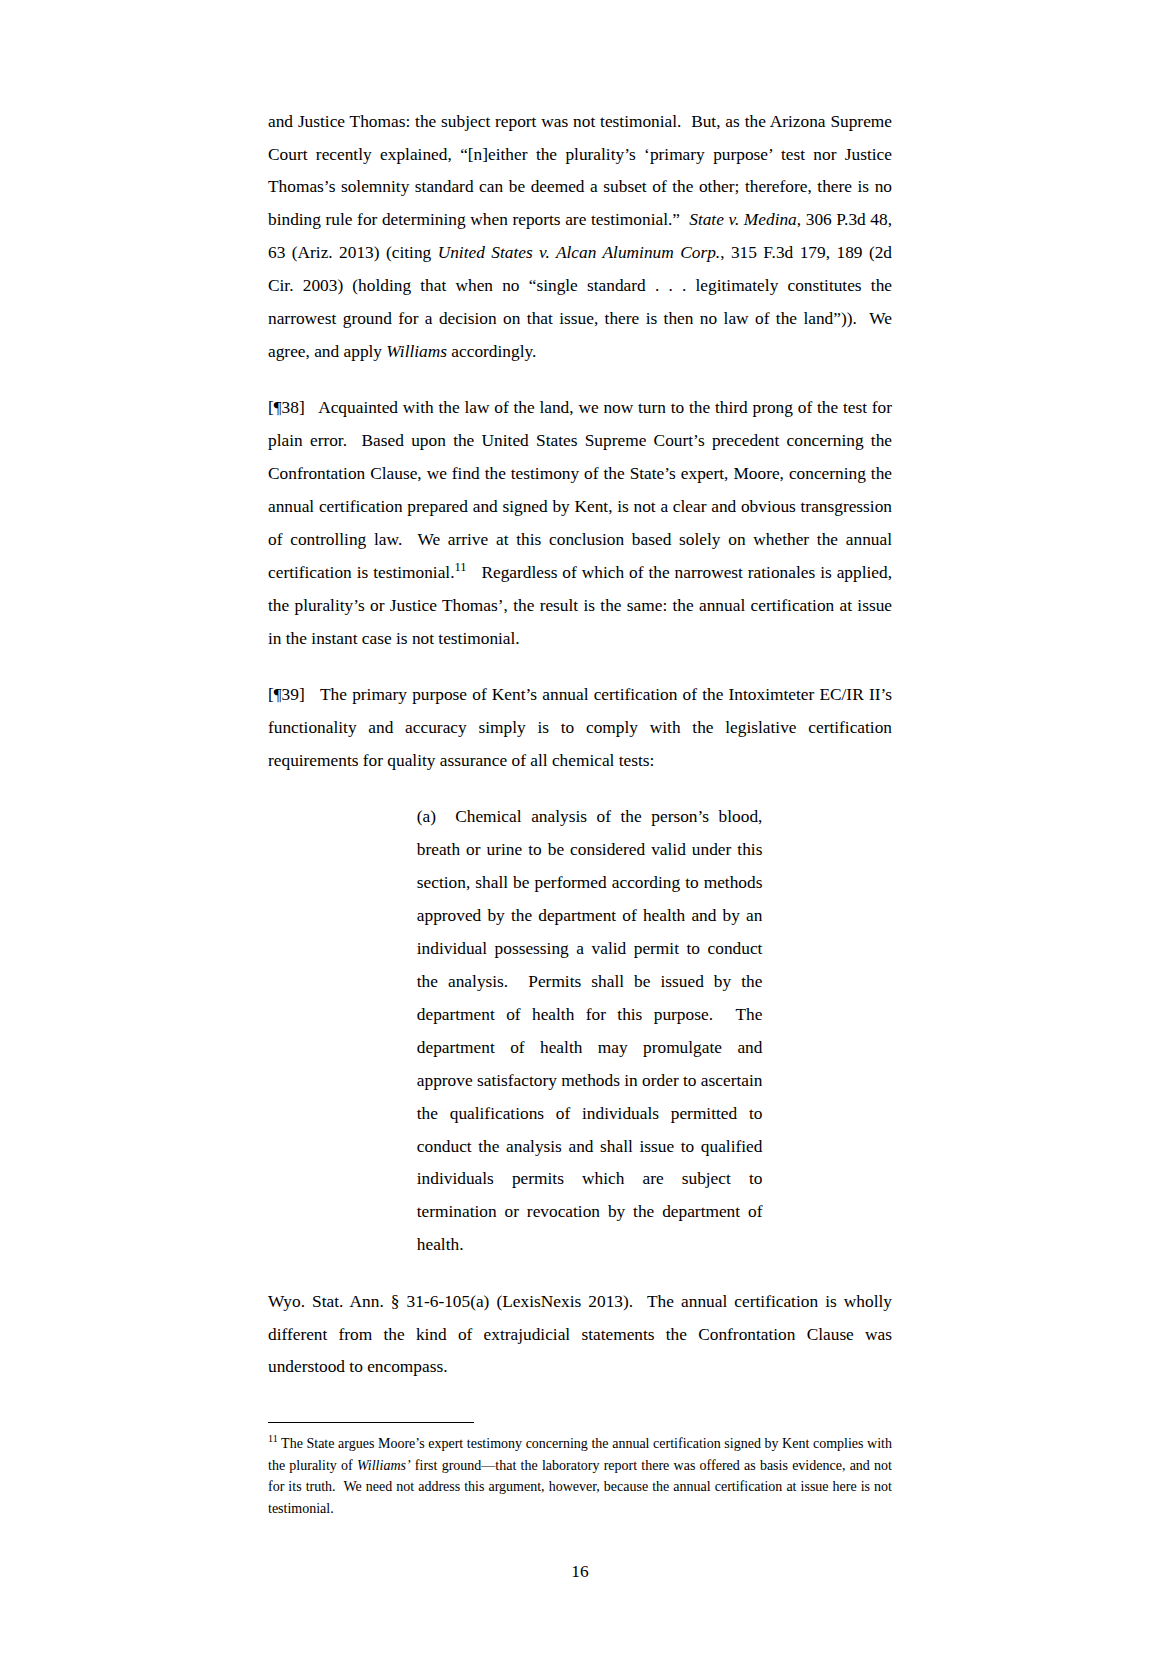and Justice Thomas: the subject report was not testimonial. But, as the Arizona Supreme Court recently explained, “[n]either the plurality’s ‘primary purpose’ test nor Justice Thomas’s solemnity standard can be deemed a subset of the other; therefore, there is no binding rule for determining when reports are testimonial.” State v. Medina, 306 P.3d 48, 63 (Ariz. 2013) (citing United States v. Alcan Aluminum Corp., 315 F.3d 179, 189 (2d Cir. 2003) (holding that when no “single standard . . . legitimately constitutes the narrowest ground for a decision on that issue, there is then no law of the land”)). We agree, and apply Williams accordingly.
[¶38] Acquainted with the law of the land, we now turn to the third prong of the test for plain error. Based upon the United States Supreme Court’s precedent concerning the Confrontation Clause, we find the testimony of the State’s expert, Moore, concerning the annual certification prepared and signed by Kent, is not a clear and obvious transgression of controlling law. We arrive at this conclusion based solely on whether the annual certification is testimonial.11 Regardless of which of the narrowest rationales is applied, the plurality’s or Justice Thomas’, the result is the same: the annual certification at issue in the instant case is not testimonial.
[¶39] The primary purpose of Kent’s annual certification of the Intoximteter EC/IR II’s functionality and accuracy simply is to comply with the legislative certification requirements for quality assurance of all chemical tests:
(a) Chemical analysis of the person’s blood, breath or urine to be considered valid under this section, shall be performed according to methods approved by the department of health and by an individual possessing a valid permit to conduct the analysis. Permits shall be issued by the department of health for this purpose. The department of health may promulgate and approve satisfactory methods in order to ascertain the qualifications of individuals permitted to conduct the analysis and shall issue to qualified individuals permits which are subject to termination or revocation by the department of health.
Wyo. Stat. Ann. § 31-6-105(a) (LexisNexis 2013). The annual certification is wholly different from the kind of extrajudicial statements the Confrontation Clause was understood to encompass.
11 The State argues Moore’s expert testimony concerning the annual certification signed by Kent complies with the plurality of Williams’ first ground—that the laboratory report there was offered as basis evidence, and not for its truth. We need not address this argument, however, because the annual certification at issue here is not testimonial.
16